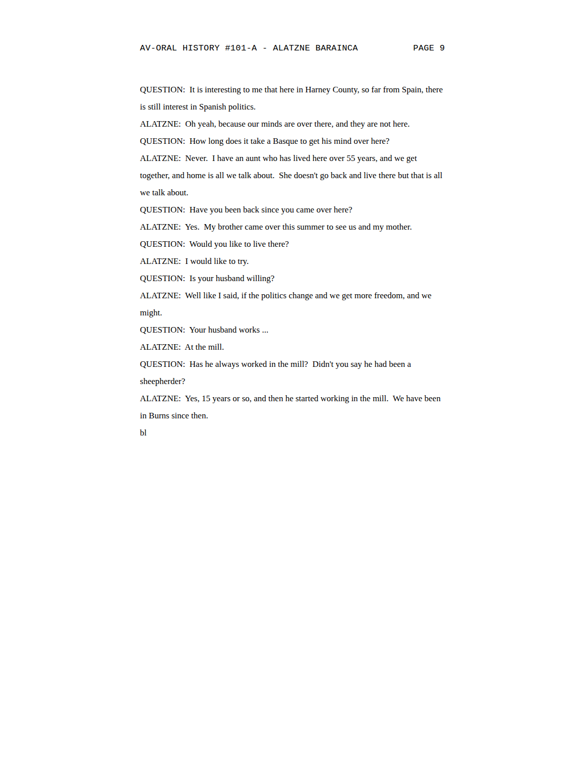AV-ORAL HISTORY #101-A - ALATZNE BARAINCA PAGE 9
QUESTION: It is interesting to me that here in Harney County, so far from Spain, there is still interest in Spanish politics.
ALATZNE: Oh yeah, because our minds are over there, and they are not here.
QUESTION: How long does it take a Basque to get his mind over here?
ALATZNE: Never. I have an aunt who has lived here over 55 years, and we get together, and home is all we talk about. She doesn't go back and live there but that is all we talk about.
QUESTION: Have you been back since you came over here?
ALATZNE: Yes. My brother came over this summer to see us and my mother.
QUESTION: Would you like to live there?
ALATZNE: I would like to try.
QUESTION: Is your husband willing?
ALATZNE: Well like I said, if the politics change and we get more freedom, and we might.
QUESTION: Your husband works ...
ALATZNE: At the mill.
QUESTION: Has he always worked in the mill? Didn't you say he had been a sheepherder?
ALATZNE: Yes, 15 years or so, and then he started working in the mill. We have been in Burns since then.
bl